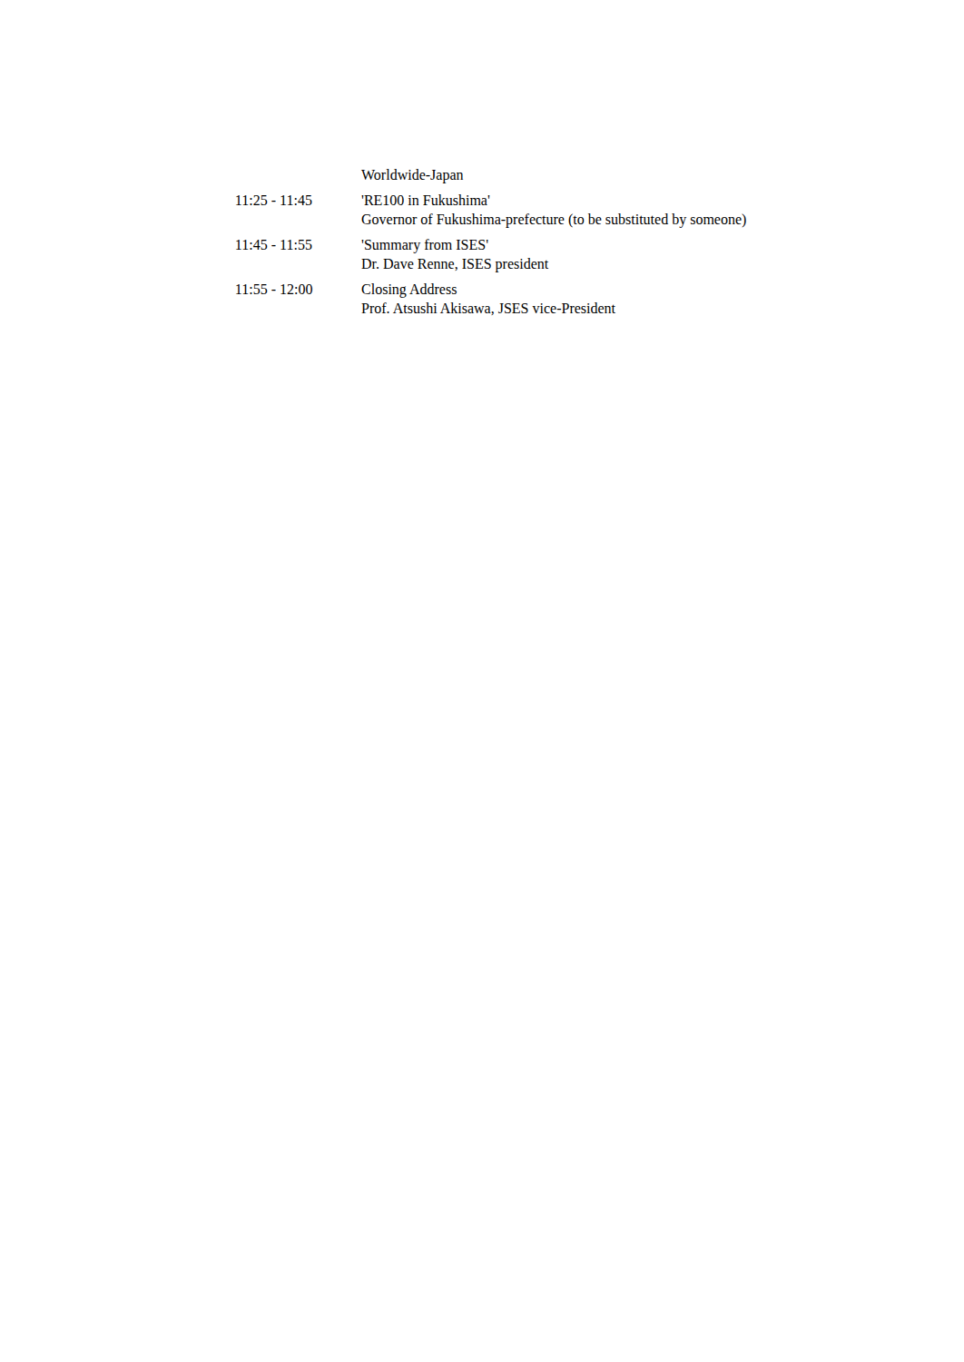| | Worldwide-Japan |
| 11:25 - 11:45 | 'RE100 in Fukushima' Governor of Fukushima-prefecture (to be substituted by someone) |
| 11:45 - 11:55 | 'Summary from ISES' Dr. Dave Renne, ISES president |
| 11:55 - 12:00 | Closing Address Prof. Atsushi Akisawa, JSES vice-President |